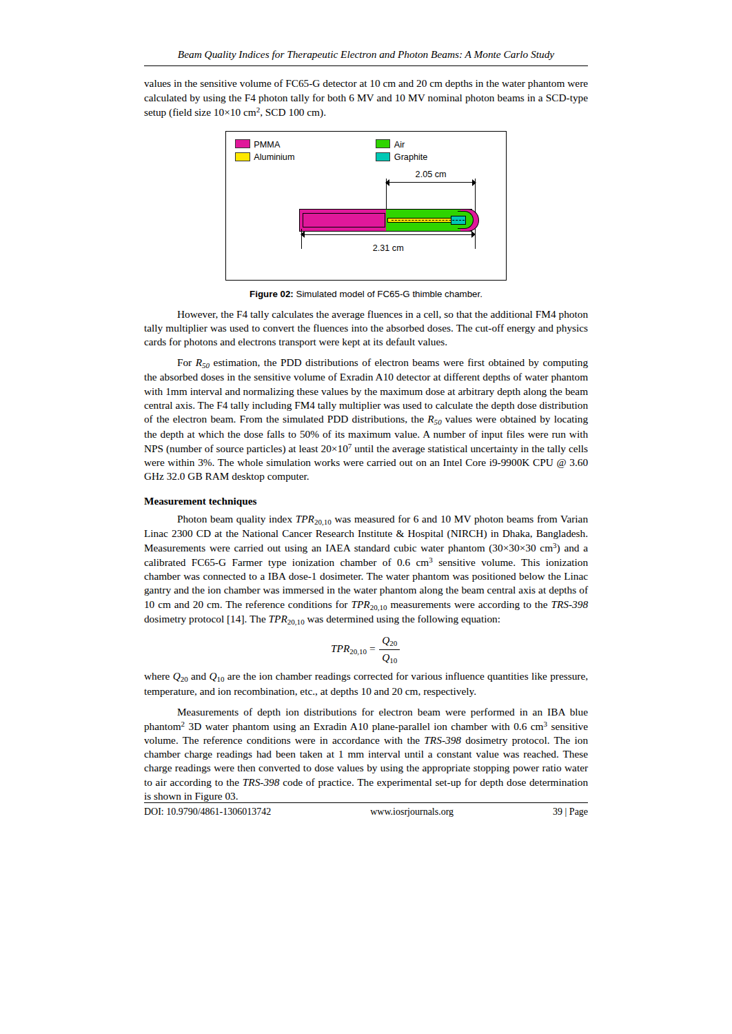Beam Quality Indices for Therapeutic Electron and Photon Beams: A Monte Carlo Study
values in the sensitive volume of FC65-G detector at 10 cm and 20 cm depths in the water phantom were calculated by using the F4 photon tally for both 6 MV and 10 MV nominal photon beams in a SCD-type setup (field size 10×10 cm2, SCD 100 cm).
PMMA
Air
Aluminium
Graphite
2.05 cm
2.31 cm
Figure 02: Simulated model of FC65-G thimble chamber.
However, the F4 tally calculates the average fluences in a cell, so that the additional FM4 photon tally multiplier was used to convert the fluences into the absorbed doses. The cut-off energy and physics cards for photons and electrons transport were kept at its default values.
For R50 estimation, the PDD distributions of electron beams were first obtained by computing the absorbed doses in the sensitive volume of Exradin A10 detector at different depths of water phantom with 1mm interval and normalizing these values by the maximum dose at arbitrary depth along the beam central axis. The F4 tally including FM4 tally multiplier was used to calculate the depth dose distribution of the electron beam. From the simulated PDD distributions, the R50 values were obtained by locating the depth at which the dose falls to 50% of its maximum value. A number of input files were run with NPS (number of source particles) at least 20×107 until the average statistical uncertainty in the tally cells were within 3%. The whole simulation works were carried out on an Intel Core i9-9900K CPU @ 3.60 GHz 32.0 GB RAM desktop computer.
Measurement techniques
Photon beam quality index TPR20,10 was measured for 6 and 10 MV photon beams from Varian Linac 2300 CD at the National Cancer Research Institute & Hospital (NIRCH) in Dhaka, Bangladesh. Measurements were carried out using an IAEA standard cubic water phantom (30×30×30 cm3) and a calibrated FC65-G Farmer type ionization chamber of 0.6 cm3 sensitive volume. This ionization chamber was connected to a IBA dose-1 dosimeter. The water phantom was positioned below the Linac gantry and the ion chamber was immersed in the water phantom along the beam central axis at depths of 10 cm and 20 cm. The reference conditions for TPR20,10 measurements were according to the TRS-398 dosimetry protocol [14]. The TPR20,10 was determined using the following equation:
TPR20,10 = Q20 Q10
where Q20 and Q10 are the ion chamber readings corrected for various influence quantities like pressure, temperature, and ion recombination, etc., at depths 10 and 20 cm, respectively.
Measurements of depth ion distributions for electron beam were performed in an IBA blue phantom2 3D water phantom using an Exradin A10 plane-parallel ion chamber with 0.6 cm3 sensitive volume. The reference conditions were in accordance with the TRS-398 dosimetry protocol. The ion chamber charge readings had been taken at 1 mm interval until a constant value was reached. These charge readings were then converted to dose values by using the appropriate stopping power ratio water to air according to the TRS-398 code of practice. The experimental set-up for depth dose determination is shown in Figure 03.
DOI: 10.9790/4861-1306013742
www.iosrjournals.org
39 | Page